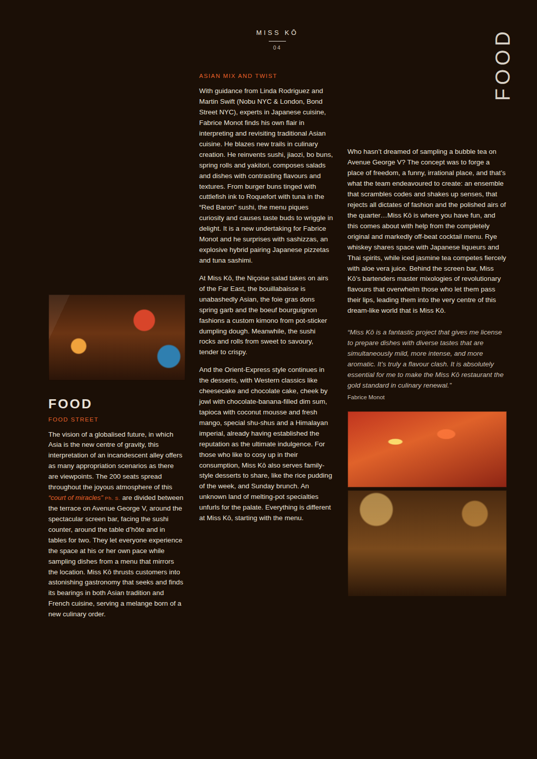MISS KŌ
04
FOOD
FOOD
Food street
The vision of a globalised future, in which Asia is the new centre of gravity, this interpretation of an incandescent alley offers as many appropriation scenarios as there are viewpoints. The 200 seats spread throughout the joyous atmosphere of this “court of miracles” Ph. S. are divided between the terrace on Avenue George V, around the spectacular screen bar, facing the sushi counter, around the table d’hôte and in tables for two. They let everyone experience the space at his or her own pace while sampling dishes from a menu that mirrors the location. Miss Kō thrusts customers into astonishing gastronomy that seeks and finds its bearings in both Asian tradition and French cuisine, serving a melange born of a new culinary order.
Asian mix and twist
With guidance from Linda Rodriguez and Martin Swift (Nobu NYC & London, Bond Street NYC), experts in Japanese cuisine, Fabrice Monot finds his own flair in interpreting and revisiting traditional Asian cuisine. He blazes new trails in culinary creation. He reinvents sushi, jiaozi, bo buns, spring rolls and yakitori, composes salads and dishes with contrasting flavours and textures. From burger buns tinged with cuttlefish ink to Roquefort with tuna in the “Red Baron” sushi, the menu piques curiosity and causes taste buds to wriggle in delight. It is a new undertaking for Fabrice Monot and he surprises with sashizzas, an explosive hybrid pairing Japanese pizzetas and tuna sashimi.
At Miss Kō, the Niçoise salad takes on airs of the Far East, the bouillabaisse is unabashedly Asian, the foie gras dons spring garb and the boeuf bourguignon fashions a custom kimono from pot-sticker dumpling dough. Meanwhile, the sushi rocks and rolls from sweet to savoury, tender to crispy.
And the Orient-Express style continues in the desserts, with Western classics like cheesecake and chocolate cake, cheek by jowl with chocolate-banana-filled dim sum, tapioca with coconut mousse and fresh mango, special shu-shus and a Himalayan imperial, already having established the reputation as the ultimate indulgence. For those who like to cosy up in their consumption, Miss Kō also serves family-style desserts to share, like the rice pudding of the week, and Sunday brunch. An unknown land of melting-pot specialties unfurls for the palate. Everything is different at Miss Kō, starting with the menu.
Who hasn’t dreamed of sampling a bubble tea on Avenue George V? The concept was to forge a place of freedom, a funny, irrational place, and that’s what the team endeavoured to create: an ensemble that scrambles codes and shakes up senses, that rejects all dictates of fashion and the polished airs of the quarter…Miss Kō is where you have fun, and this comes about with help from the completely original and markedly off-beat cocktail menu. Rye whiskey shares space with Japanese liqueurs and Thai spirits, while iced jasmine tea competes fiercely with aloe vera juice. Behind the screen bar, Miss Kō’s bartenders master mixologies of revolutionary flavours that overwhelm those who let them pass their lips, leading them into the very centre of this dream-like world that is Miss Kō.
“Miss Kō is a fantastic project that gives me license to prepare dishes with diverse tastes that are simultaneously mild, more intense, and more aromatic. It’s truly a flavour clash. It is absolutely essential for me to make the Miss Kō restaurant the gold standard in culinary renewal.”
Fabrice Monot